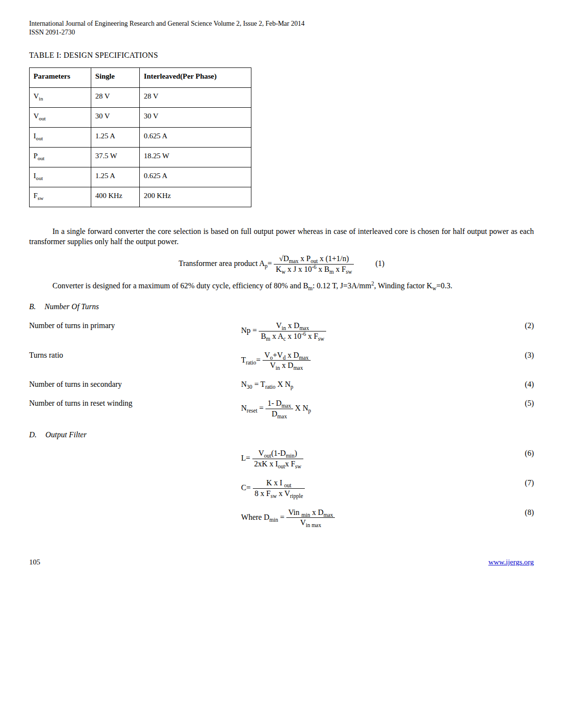International Journal of Engineering Research and General Science Volume 2, Issue 2, Feb-Mar 2014
ISSN 2091-2730
TABLE I: DESIGN SPECIFICATIONS
| Parameters | Single | Interleaved(Per Phase) |
| --- | --- | --- |
| V in | 28 V | 28 V |
| V out | 30 V | 30 V |
| I out | 1.25 A | 0.625 A |
| P out | 37.5 W | 18.25 W |
| I out | 1.25 A | 0.625 A |
| F sw | 400 KHz | 200 KHz |
In a single forward converter the core selection is based on full output power whereas in case of interleaved core is chosen for half output power as each transformer supplies only half the output power.
Transformer area product Ap= √Dmax x Pout x (1+1/n) Kw x J x 10-6 x Bm x Fsw (1)
Converter is designed for a maximum of 62% duty cycle, efficiency of 80% and Bm: 0.12 T, J=3A/mm2, Winding factor Kw=0.3.
B. Number Of Turns
Number of turns in primary
Np = Vin x Dmax Bm x Ac x 10-6 x Fsw
(2)
Turns ratio
Tratio= Vo+Vd x Dmax Vin x Dmax
(3)
Number of turns in secondary
N30 = Tratio X Np
(4)
Number of turns in reset winding
Nreset = 1- Dmax Dmax X Np
(5)
D. Output Filter
L= Vout(1-Dmin) 2xK x Ioutx Fsw
(6)
C= K x I out 8 x Fsw x Vripple
(7)
Where Dmin = Vin min x Dmax Vin max
(8)
105
www.ijergs.org